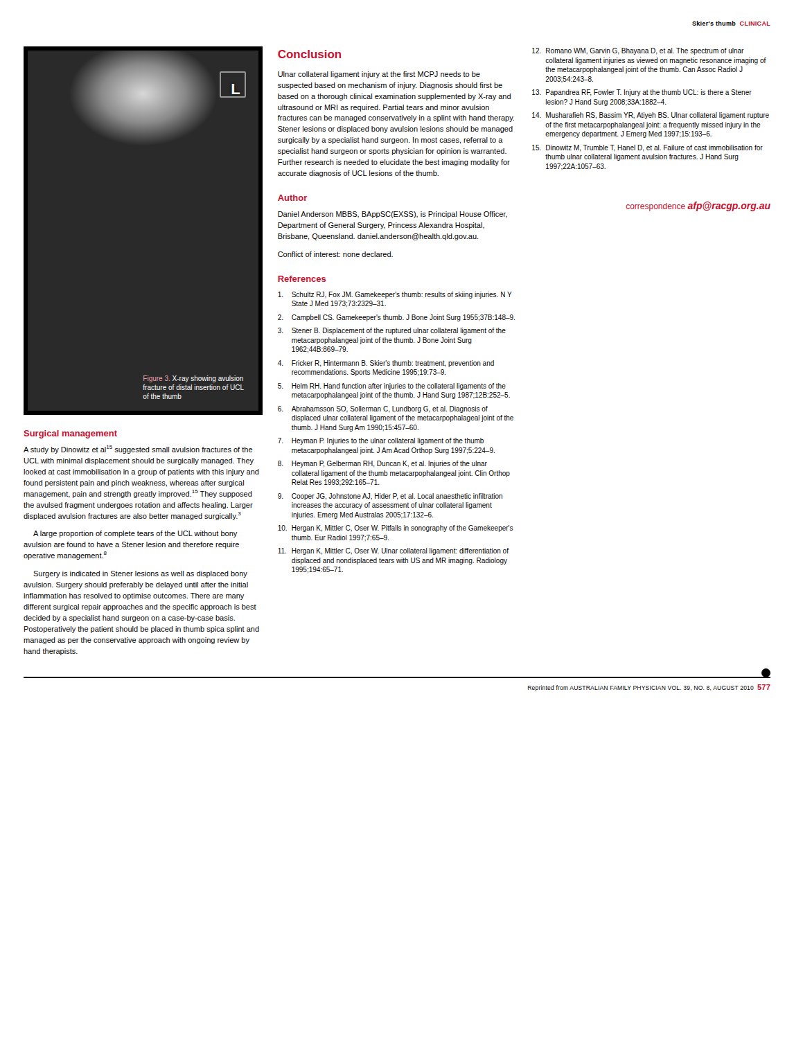Skier's thumb CLINICAL
Figure 3. X-ray showing avulsion fracture of distal insertion of UCL of the thumb
Surgical management
A study by Dinowitz et al15 suggested small avulsion fractures of the UCL with minimal displacement should be surgically managed. They looked at cast immobilisation in a group of patients with this injury and found persistent pain and pinch weakness, whereas after surgical management, pain and strength greatly improved.15 They supposed the avulsed fragment undergoes rotation and affects healing. Larger displaced avulsion fractures are also better managed surgically.3
A large proportion of complete tears of the UCL without bony avulsion are found to have a Stener lesion and therefore require operative management.8
Surgery is indicated in Stener lesions as well as displaced bony avulsion. Surgery should preferably be delayed until after the initial inflammation has resolved to optimise outcomes. There are many different surgical repair approaches and the specific approach is best decided by a specialist hand surgeon on a case-by-case basis. Postoperatively the patient should be placed in thumb spica splint and managed as per the conservative approach with ongoing review by hand therapists.
Conclusion
Ulnar collateral ligament injury at the first MCPJ needs to be suspected based on mechanism of injury. Diagnosis should first be based on a thorough clinical examination supplemented by X-ray and ultrasound or MRI as required. Partial tears and minor avulsion fractures can be managed conservatively in a splint with hand therapy. Stener lesions or displaced bony avulsion lesions should be managed surgically by a specialist hand surgeon. In most cases, referral to a specialist hand surgeon or sports physician for opinion is warranted. Further research is needed to elucidate the best imaging modality for accurate diagnosis of UCL lesions of the thumb.
Author
Daniel Anderson MBBS, BAppSC(EXSS), is Principal House Officer, Department of General Surgery, Princess Alexandra Hospital, Brisbane, Queensland. daniel.anderson@health.qld.gov.au.
Conflict of interest: none declared.
References
Schultz RJ, Fox JM. Gamekeeper's thumb: results of skiing injuries. N Y State J Med 1973;73:2329–31.
Campbell CS. Gamekeeper's thumb. J Bone Joint Surg 1955;37B:148–9.
Stener B. Displacement of the ruptured ulnar collateral ligament of the metacarpophalangeal joint of the thumb. J Bone Joint Surg 1962;44B:869–79.
Fricker R, Hintermann B. Skier's thumb: treatment, prevention and recommendations. Sports Medicine 1995;19:73–9.
Helm RH. Hand function after injuries to the collateral ligaments of the metacarpophalangeal joint of the thumb. J Hand Surg 1987;12B:252–5.
Abrahamsson SO, Sollerman C, Lundborg G, et al. Diagnosis of displaced ulnar collateral ligament of the metacarpophalageal joint of the thumb. J Hand Surg Am 1990;15:457–60.
Heyman P. Injuries to the ulnar collateral ligament of the thumb metacarpophalangeal joint. J Am Acad Orthop Surg 1997;5:224–9.
Heyman P, Gelberman RH, Duncan K, et al. Injuries of the ulnar collateral ligament of the thumb metacarpophalangeal joint. Clin Orthop Relat Res 1993;292:165–71.
Cooper JG, Johnstone AJ, Hider P, et al. Local anaesthetic infiltration increases the accuracy of assessment of ulnar collateral ligament injuries. Emerg Med Australas 2005;17:132–6.
Hergan K, Mittler C, Oser W. Pitfalls in sonography of the Gamekeeper's thumb. Eur Radiol 1997;7:65–9.
Hergan K, Mittler C, Oser W. Ulnar collateral ligament: differentiation of displaced and nondisplaced tears with US and MR imaging. Radiology 1995;194:65–71.
Romano WM, Garvin G, Bhayana D, et al. The spectrum of ulnar collateral ligament injuries as viewed on magnetic resonance imaging of the metacarpophalangeal joint of the thumb. Can Assoc Radiol J 2003;54:243–8.
Papandrea RF, Fowler T. Injury at the thumb UCL: is there a Stener lesion? J Hand Surg 2008;33A:1882–4.
Musharafieh RS, Bassim YR, Atiyeh BS. Ulnar collateral ligament rupture of the first metacarpophalangeal joint: a frequently missed injury in the emergency department. J Emerg Med 1997;15:193–6.
Dinowitz M, Trumble T, Hanel D, et al. Failure of cast immobilisation for thumb ulnar collateral ligament avulsion fractures. J Hand Surg 1997;22A:1057–63.
correspondence afp@racgp.org.au
Reprinted from AUSTRALIAN FAMILY PHYSICIAN VOL. 39, NO. 8, AUGUST 2010 577